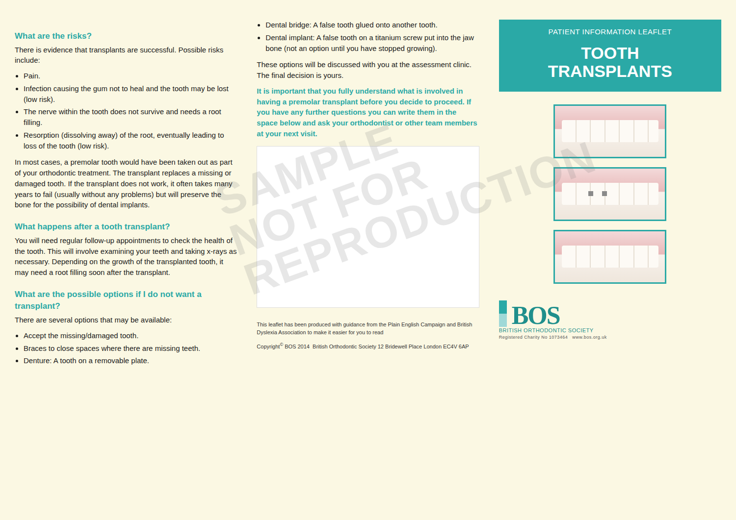SAMPLE
NOT FOR
REPRODUCTION
What are the risks?
There is evidence that transplants are successful. Possible risks include:
Pain.
Infection causing the gum not to heal and the tooth may be lost (low risk).
The nerve within the tooth does not survive and needs a root filling.
Resorption (dissolving away) of the root, eventually leading to loss of the tooth (low risk).
In most cases, a premolar tooth would have been taken out as part of your orthodontic treatment. The transplant replaces a missing or damaged tooth. If the transplant does not work, it often takes many years to fail (usually without any problems) but will preserve the bone for the possibility of dental implants.
What happens after a tooth transplant?
You will need regular follow-up appointments to check the health of the tooth. This will involve examining your teeth and taking x-rays as necessary. Depending on the growth of the transplanted tooth, it may need a root filling soon after the transplant.
What are the possible options if I do not want a transplant?
There are several options that may be available:
Accept the missing/damaged tooth.
Braces to close spaces where there are missing teeth.
Denture: A tooth on a removable plate.
Dental bridge: A false tooth glued onto another tooth.
Dental implant: A false tooth on a titanium screw put into the jaw bone (not an option until you have stopped growing).
These options will be discussed with you at the assessment clinic. The final decision is yours.
It is important that you fully understand what is involved in having a premolar transplant before you decide to proceed. If you have any further questions you can write them in the space below and ask your orthodontist or other team members at your next visit.
This leaflet has been produced with guidance from the Plain English Campaign and British Dyslexia Association to make it easier for you to read
Copyright© BOS 2014 British Orthodontic Society 12 Bridewell Place London EC4V 6AP
PATIENT INFORMATION LEAFLET
TOOTH
TRANSPLANTS
BOS
BRITISH ORTHODONTIC SOCIETY
Registered Charity No 1073464 www.bos.org.uk